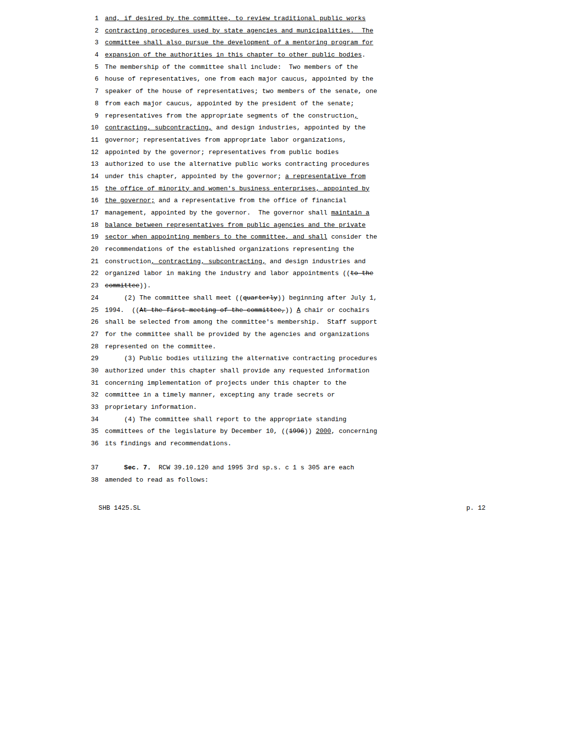1 and, if desired by the committee, to review traditional public works
2 contracting procedures used by state agencies and municipalities. The
3 committee shall also pursue the development of a mentoring program for
4 expansion of the authorities in this chapter to other public bodies.
5 The membership of the committee shall include: Two members of the
6 house of representatives, one from each major caucus, appointed by the
7 speaker of the house of representatives; two members of the senate, one
8 from each major caucus, appointed by the president of the senate;
9 representatives from the appropriate segments of the construction,
10 contracting, subcontracting, and design industries, appointed by the
11 governor; representatives from appropriate labor organizations,
12 appointed by the governor; representatives from public bodies
13 authorized to use the alternative public works contracting procedures
14 under this chapter, appointed by the governor; a representative from
15 the office of minority and women's business enterprises, appointed by
16 the governor; and a representative from the office of financial
17 management, appointed by the governor. The governor shall maintain a
18 balance between representatives from public agencies and the private
19 sector when appointing members to the committee, and shall consider the
20 recommendations of the established organizations representing the
21 construction, contracting, subcontracting, and design industries and
22 organized labor in making the industry and labor appointments ((to the
23 committee)).
24 (2) The committee shall meet ((quarterly)) beginning after July 1,
251994. ((At the first meeting of the committee,)) A chair or cochairs
26 shall be selected from among the committee's membership. Staff support
27 for the committee shall be provided by the agencies and organizations
28 represented on the committee.
29 (3) Public bodies utilizing the alternative contracting procedures
30 authorized under this chapter shall provide any requested information
31 concerning implementation of projects under this chapter to the
32 committee in a timely manner, excepting any trade secrets or
33 proprietary information.
34 (4) The committee shall report to the appropriate standing
35 committees of the legislature by December 10, ((1996)) 2000, concerning
36 its findings and recommendations.
37 Sec. 7. RCW 39.10.120 and 1995 3rd sp.s. c 1 s 305 are each
38 amended to read as follows:
SHB 1425.SL p. 12